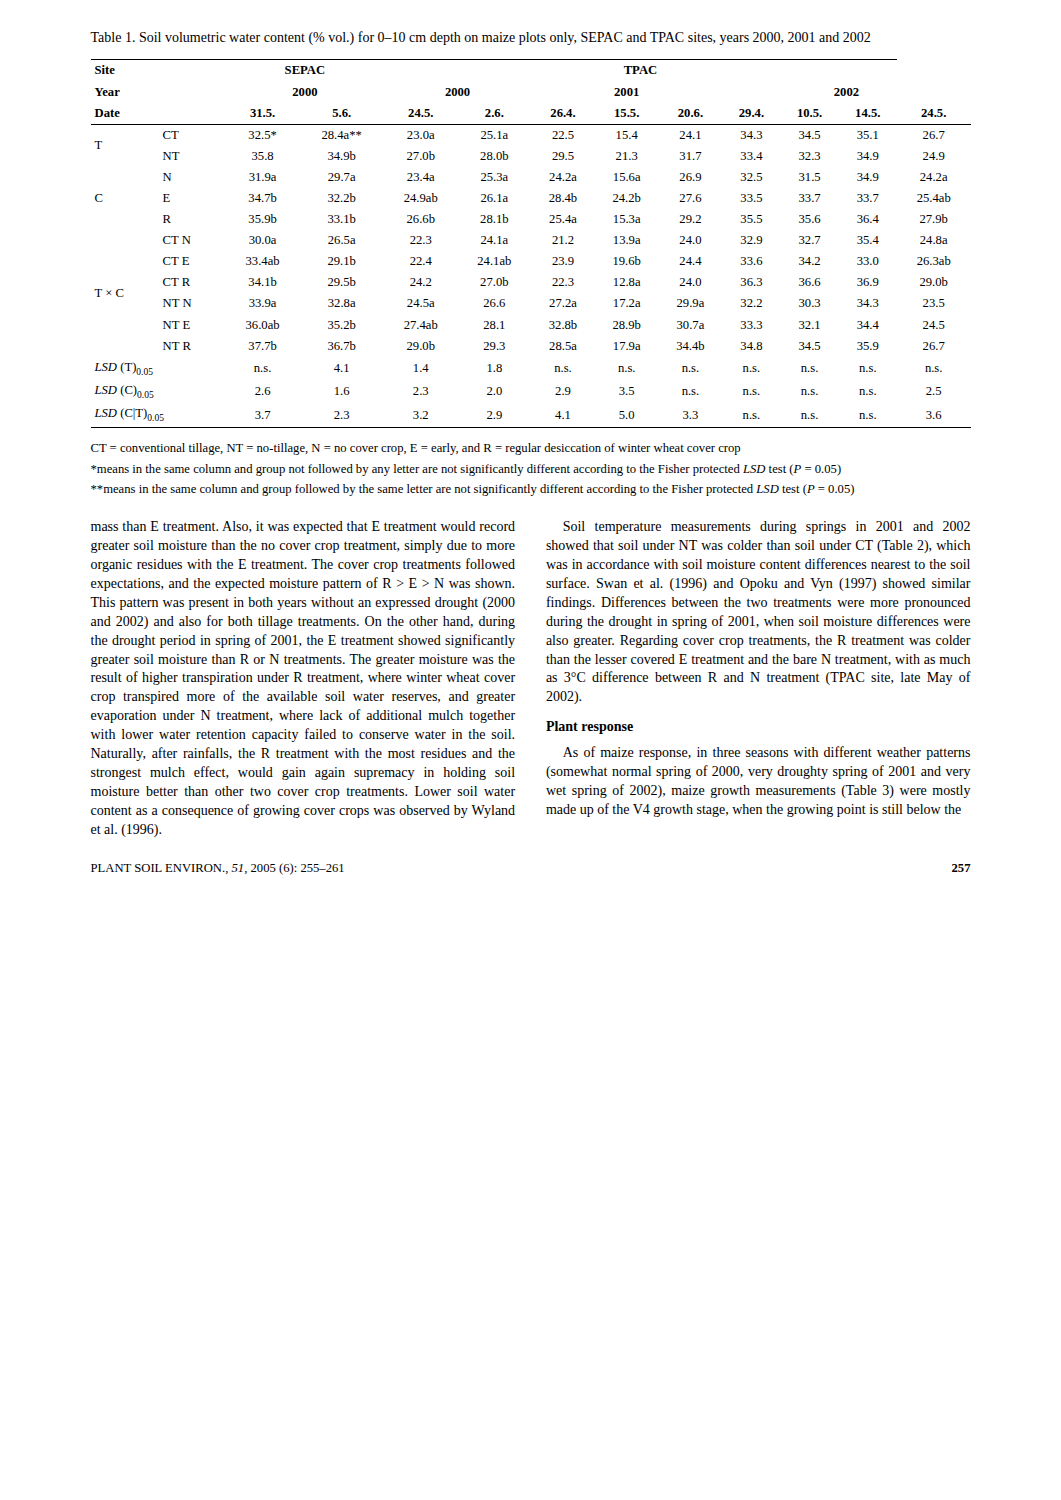Table 1. Soil volumetric water content (% vol.) for 0–10 cm depth on maize plots only, SEPAC and TPAC sites, years 2000, 2001 and 2002
| Site | SEPAC | TPAC |
| --- | --- | --- |
| Year | 2000 | 2000 | 2001 | 2002 |
| Date | 31.5. | 5.6. | 24.5. | 2.6. | 26.4. | 15.5. | 20.6. | 29.4. | 10.5. | 14.5. | 24.5. |
| T | CT | 32.5* | 28.4a** | 23.0a | 25.1a | 22.5 | 15.4 | 24.1 | 34.3 | 34.5 | 35.1 | 26.7 |
| NT | 35.8 | 34.9b | 27.0b | 28.0b | 29.5 | 21.3 | 31.7 | 33.4 | 32.3 | 34.9 | 24.9 |
| C | N | 31.9a | 29.7a | 23.4a | 25.3a | 24.2a | 15.6a | 26.9 | 32.5 | 31.5 | 34.9 | 24.2a |
| E | 34.7b | 32.2b | 24.9ab | 26.1a | 28.4b | 24.2b | 27.6 | 33.5 | 33.7 | 33.7 | 25.4ab |
| R | 35.9b | 33.1b | 26.6b | 28.1b | 25.4a | 15.3a | 29.2 | 35.5 | 35.6 | 36.4 | 27.9b |
| T × C | CT N | 30.0a | 26.5a | 22.3 | 24.1a | 21.2 | 13.9a | 24.0 | 32.9 | 32.7 | 35.4 | 24.8a |
| CT E | 33.4ab | 29.1b | 22.4 | 24.1ab | 23.9 | 19.6b | 24.4 | 33.6 | 34.2 | 33.0 | 26.3ab |
| CT R | 34.1b | 29.5b | 24.2 | 27.0b | 22.3 | 12.8a | 24.0 | 36.3 | 36.6 | 36.9 | 29.0b |
| NT N | 33.9a | 32.8a | 24.5a | 26.6 | 27.2a | 17.2a | 29.9a | 32.2 | 30.3 | 34.3 | 23.5 |
| NT E | 36.0ab | 35.2b | 27.4ab | 28.1 | 32.8b | 28.9b | 30.7a | 33.3 | 32.1 | 34.4 | 24.5 |
| NT R | 37.7b | 36.7b | 29.0b | 29.3 | 28.5a | 17.9a | 34.4b | 34.8 | 34.5 | 35.9 | 26.7 |
| LSD (T) 0.05 | n.s. | 4.1 | 1.4 | 1.8 | n.s. | n.s. | n.s. | n.s. | n.s. | n.s. | n.s. |
| LSD (C) 0.05 | 2.6 | 1.6 | 2.3 | 2.0 | 2.9 | 3.5 | n.s. | n.s. | n.s. | n.s. | 2.5 |
| LSD (C/T) 0.05 | 3.7 | 2.3 | 3.2 | 2.9 | 4.1 | 5.0 | 3.3 | n.s. | n.s. | n.s. | 3.6 |
CT = conventional tillage, NT = no-tillage, N = no cover crop, E = early, and R = regular desiccation of winter wheat cover crop
*means in the same column and group not followed by any letter are not significantly different according to the Fisher protected LSD test (P = 0.05)
**means in the same column and group followed by the same letter are not significantly different according to the Fisher protected LSD test (P = 0.05)
mass than E treatment. Also, it was expected that E treatment would record greater soil moisture than the no cover crop treatment, simply due to more organic residues with the E treatment. The cover crop treatments followed expectations, and the expected moisture pattern of R > E > N was shown. This pattern was present in both years without an expressed drought (2000 and 2002) and also for both tillage treatments. On the other hand, during the drought period in spring of 2001, the E treatment showed significantly greater soil moisture than R or N treatments. The greater moisture was the result of higher transpiration under R treatment, where winter wheat cover crop transpired more of the available soil water reserves, and greater evaporation under N treatment, where lack of additional mulch together with lower water retention capacity failed to conserve water in the soil. Naturally, after rainfalls, the R treatment with the most residues and the strongest mulch effect, would gain again supremacy in holding soil moisture better than other two cover crop treatments. Lower soil water content as a consequence of growing cover crops was observed by Wyland et al. (1996).
Soil temperature measurements during springs in 2001 and 2002 showed that soil under NT was colder than soil under CT (Table 2), which was in accordance with soil moisture content differences nearest to the soil surface. Swan et al. (1996) and Opoku and Vyn (1997) showed similar findings. Differences between the two treatments were more pronounced during the drought in spring of 2001, when soil moisture differences were also greater. Regarding cover crop treatments, the R treatment was colder than the lesser covered E treatment and the bare N treatment, with as much as 3°C difference between R and N treatment (TPAC site, late May of 2002).
Plant response
As of maize response, in three seasons with different weather patterns (somewhat normal spring of 2000, very droughty spring of 2001 and very wet spring of 2002), maize growth measurements (Table 3) were mostly made up of the V4 growth stage, when the growing point is still below the
PLANT SOIL ENVIRON., 51, 2005 (6): 255–261
257